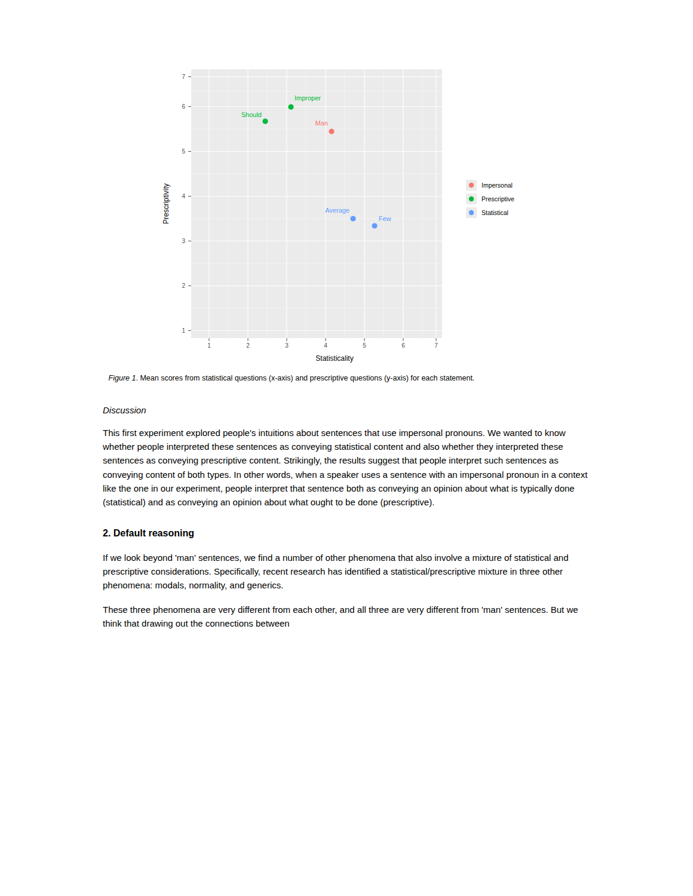1 2 3 4 5 6 7 1 2 3 4 5 6 7 Statisticality Prescriptivity Should Improper Man Average Few Impersonal Prescriptive Statistical
Figure 1. Mean scores from statistical questions (x-axis) and prescriptive questions (y-axis) for each statement.
Discussion
This first experiment explored people's intuitions about sentences that use impersonal pronouns. We wanted to know whether people interpreted these sentences as conveying statistical content and also whether they interpreted these sentences as conveying prescriptive content. Strikingly, the results suggest that people interpret such sentences as conveying content of both types. In other words, when a speaker uses a sentence with an impersonal pronoun in a context like the one in our experiment, people interpret that sentence both as conveying an opinion about what is typically done (statistical) and as conveying an opinion about what ought to be done (prescriptive).
2. Default reasoning
If we look beyond 'man' sentences, we find a number of other phenomena that also involve a mixture of statistical and prescriptive considerations. Specifically, recent research has identified a statistical/prescriptive mixture in three other phenomena: modals, normality, and generics.
These three phenomena are very different from each other, and all three are very different from 'man' sentences. But we think that drawing out the connections between